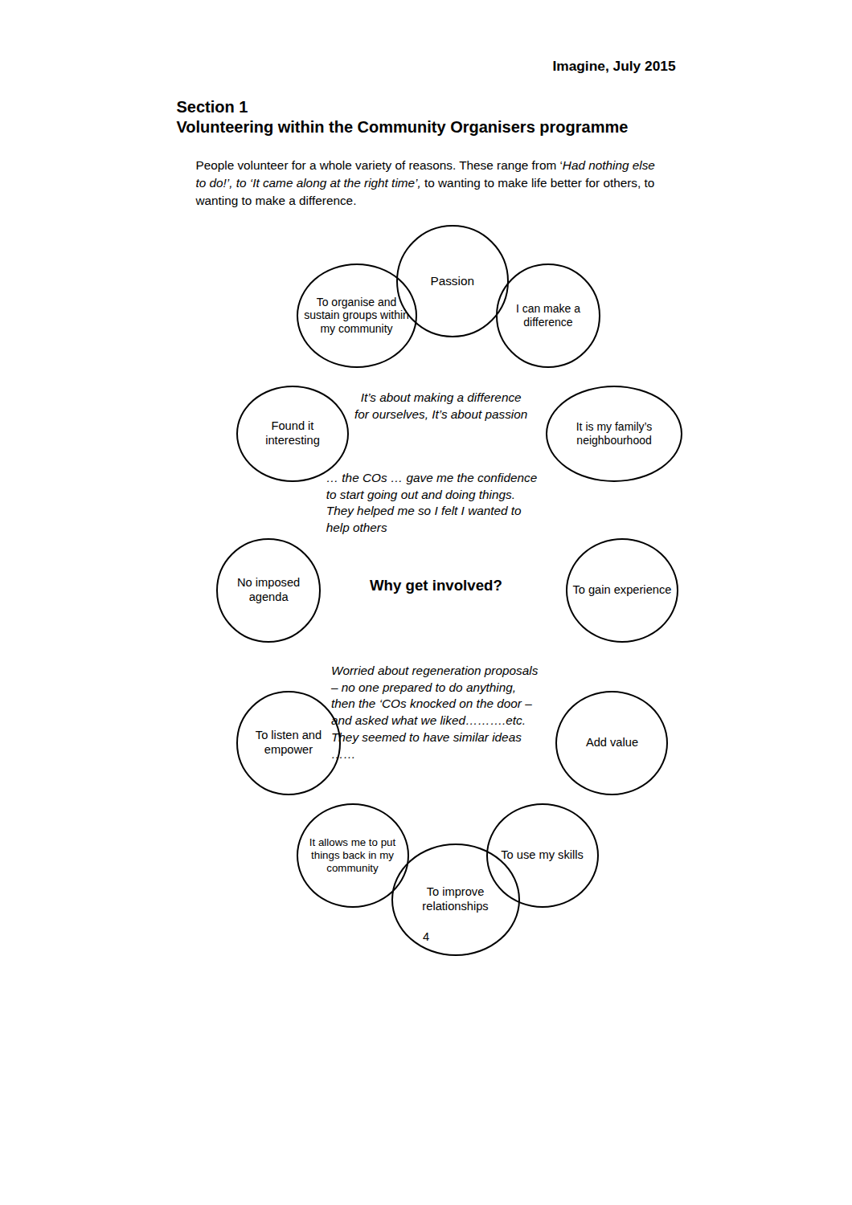Imagine, July 2015
Section 1 Volunteering within the Community Organisers programme
People volunteer for a whole variety of reasons. These range from ‘Had nothing else to do!’, to ‘It came along at the right time’, to wanting to make life better for others, to wanting to make a difference.
Passion
To organise and sustain groups within my community
I can make a difference
Found it interesting
It is my family’s neighbourhood
No imposed agenda
To gain experience
To listen and empower
Add value
It allows me to put things back in my community
To use my skills
To improve relationships
It’s about making a difference
for ourselves, It’s about passion
… the COs … gave me the confidence to start going out and doing things. They helped me so I felt I wanted to help others
Why get involved?
Worried about regeneration proposals – no one prepared to do anything, then the ‘COs knocked on the door – and asked what we liked……….etc. They seemed to have similar ideas ……
4